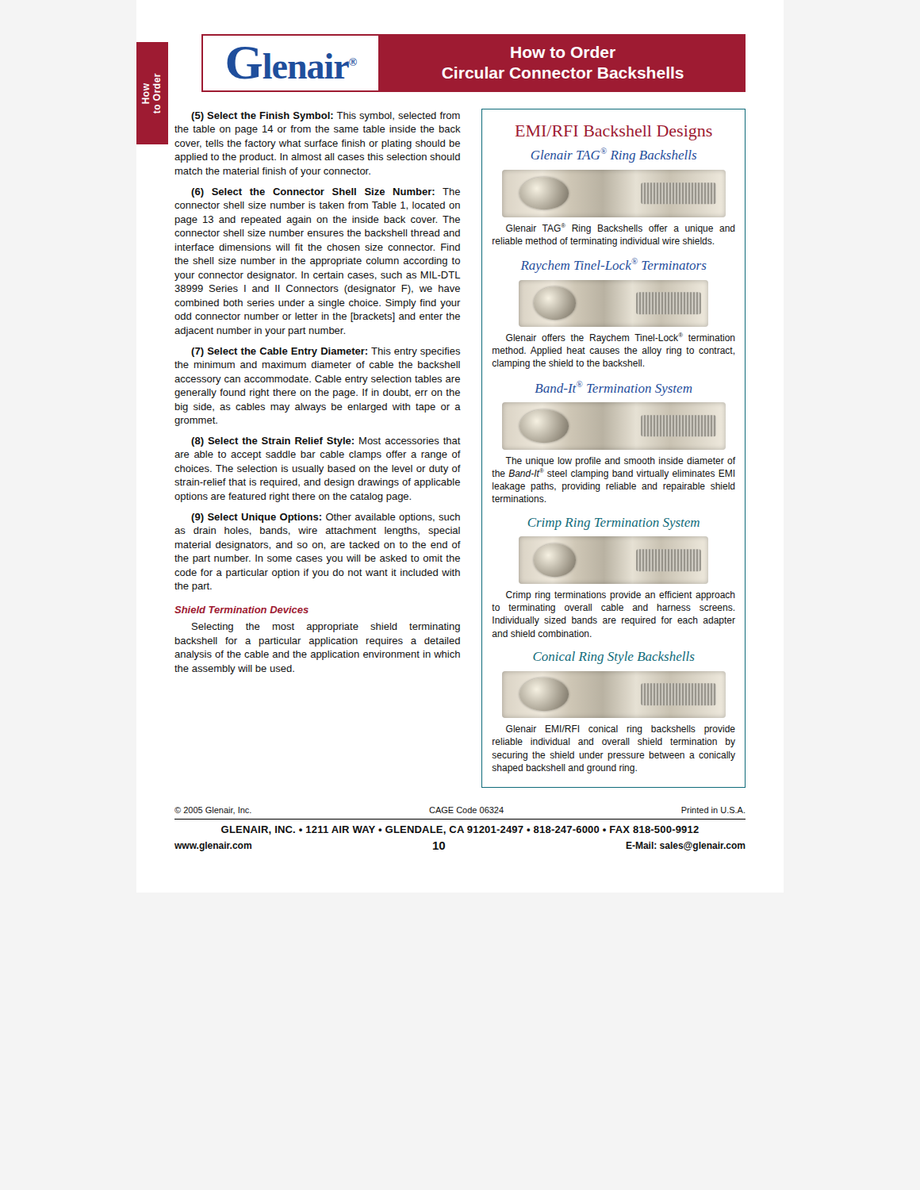How
to Order
Glenair®
How to Order
Circular Connector Backshells
(5) Select the Finish Symbol: This symbol, selected from the table on page 14 or from the same table inside the back cover, tells the factory what surface finish or plating should be applied to the product. In almost all cases this selection should match the material finish of your connector.
(6) Select the Connector Shell Size Number: The connector shell size number is taken from Table 1, located on page 13 and repeated again on the inside back cover. The connector shell size number ensures the backshell thread and interface dimensions will fit the chosen size connector. Find the shell size number in the appropriate column according to your connector designator. In certain cases, such as MIL-DTL 38999 Series I and II Connectors (designator F), we have combined both series under a single choice. Simply find your odd connector number or letter in the [brackets] and enter the adjacent number in your part number.
(7) Select the Cable Entry Diameter: This entry specifies the minimum and maximum diameter of cable the backshell accessory can accommodate. Cable entry selection tables are generally found right there on the page. If in doubt, err on the big side, as cables may always be enlarged with tape or a grommet.
(8) Select the Strain Relief Style: Most accessories that are able to accept saddle bar cable clamps offer a range of choices. The selection is usually based on the level or duty of strain-relief that is required, and design drawings of applicable options are featured right there on the catalog page.
(9) Select Unique Options: Other available options, such as drain holes, bands, wire attachment lengths, special material designators, and so on, are tacked on to the end of the part number. In some cases you will be asked to omit the code for a particular option if you do not want it included with the part.
Shield Termination Devices
Selecting the most appropriate shield terminating backshell for a particular application requires a detailed analysis of the cable and the application environment in which the assembly will be used.
EMI/RFI Backshell Designs
Glenair TAG® Ring Backshells
Glenair TAG® Ring Backshells offer a unique and reliable method of terminating individual wire shields.
Raychem Tinel-Lock® Terminators
Glenair offers the Raychem Tinel-Lock® termination method. Applied heat causes the alloy ring to contract, clamping the shield to the backshell.
Band-It® Termination System
The unique low profile and smooth inside diameter of the Band-It® steel clamping band virtually eliminates EMI leakage paths, providing reliable and repairable shield terminations.
Crimp Ring Termination System
Crimp ring terminations provide an efficient approach to terminating overall cable and harness screens. Individually sized bands are required for each adapter and shield combination.
Conical Ring Style Backshells
Glenair EMI/RFI conical ring backshells provide reliable individual and overall shield termination by securing the shield under pressure between a conically shaped backshell and ground ring.
© 2005 Glenair, Inc. CAGE Code 06324 Printed in U.S.A.
GLENAIR, INC. • 1211 AIR WAY • GLENDALE, CA 91201-2497 • 818-247-6000 • FAX 818-500-9912
www.glenair.com 10 E-Mail: sales@glenair.com